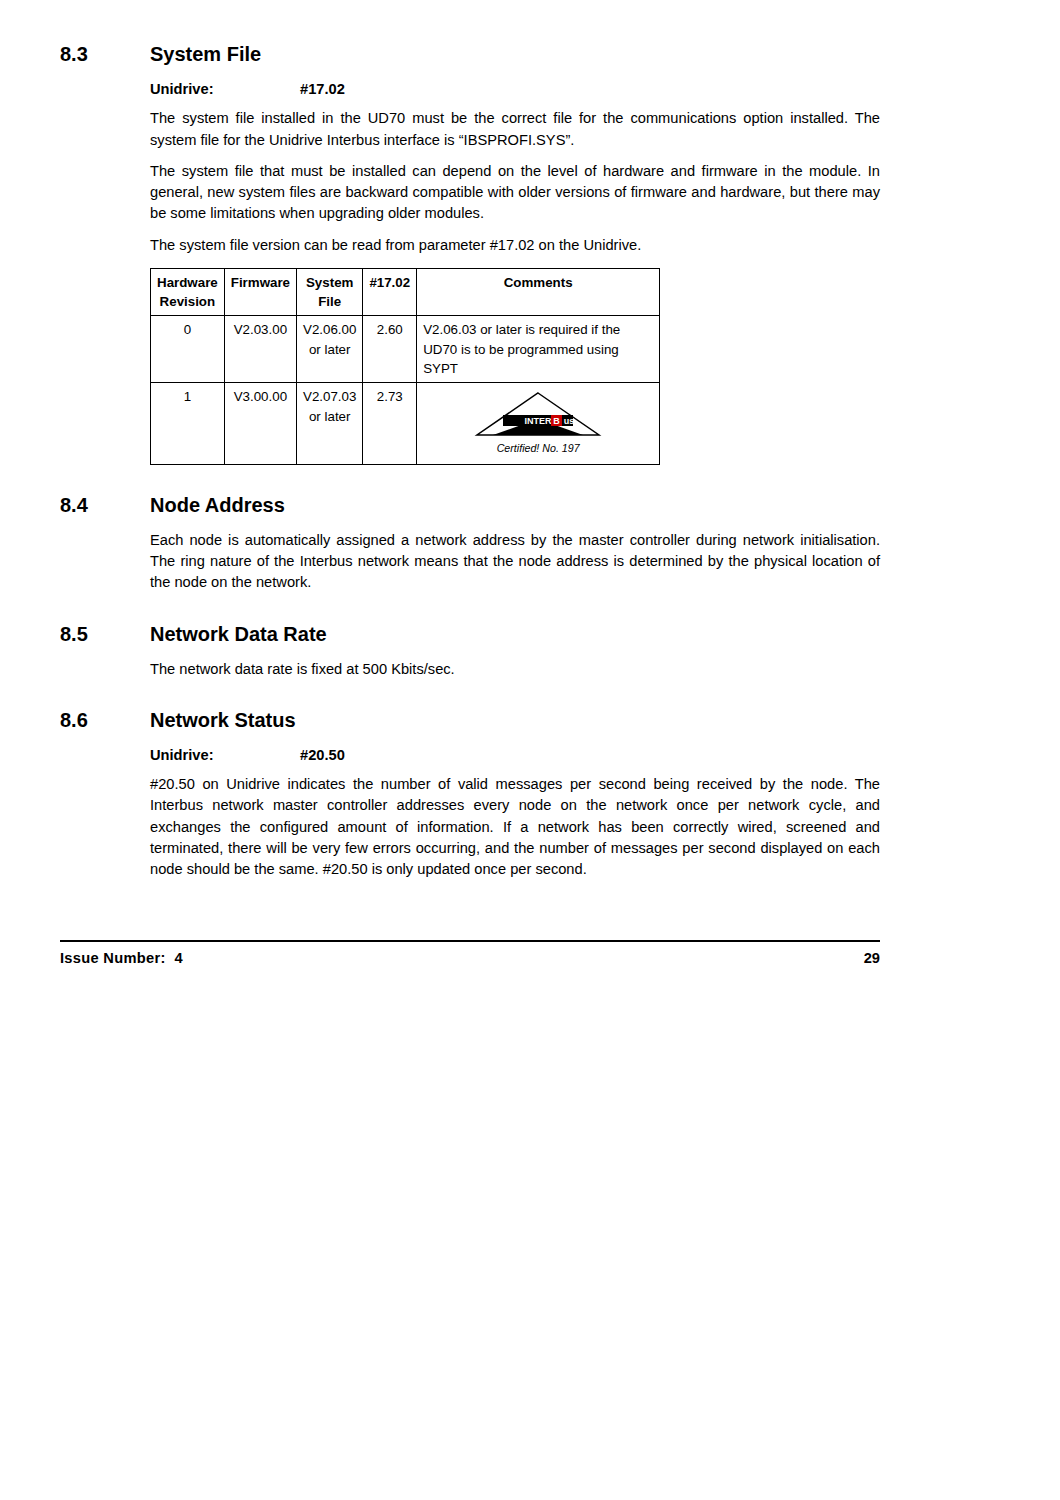8.3
System File
Unidrive:#17.02
The system file installed in the UD70 must be the correct file for the communications option installed. The system file for the Unidrive Interbus interface is “IBSPROFI.SYS”.
The system file that must be installed can depend on the level of hardware and firmware in the module. In general, new system files are backward compatible with older versions of firmware and hardware, but there may be some limitations when upgrading older modules.
The system file version can be read from parameter #17.02 on the Unidrive.
| Hardware Revision | Firmware | System File | #17.02 | Comments |
| --- | --- | --- | --- | --- |
| 0 | V2.03.00 | V2.06.00 or later | 2.60 | V2.06.03 or later is required if the UD70 is to be programmed using SYPT |
| 1 | V3.00.00 | V2.07.03 or later | 2.73 | INTER B us Certified! No. 197 |
8.4
Node Address
Each node is automatically assigned a network address by the master controller during network initialisation. The ring nature of the Interbus network means that the node address is determined by the physical location of the node on the network.
8.5
Network Data Rate
The network data rate is fixed at 500 Kbits/sec.
8.6
Network Status
Unidrive:#20.50
#20.50 on Unidrive indicates the number of valid messages per second being received by the node. The Interbus network master controller addresses every node on the network once per network cycle, and exchanges the configured amount of information. If a network has been correctly wired, screened and terminated, there will be very few errors occurring, and the number of messages per second displayed on each node should be the same. #20.50 is only updated once per second.
Issue Number: 4
29